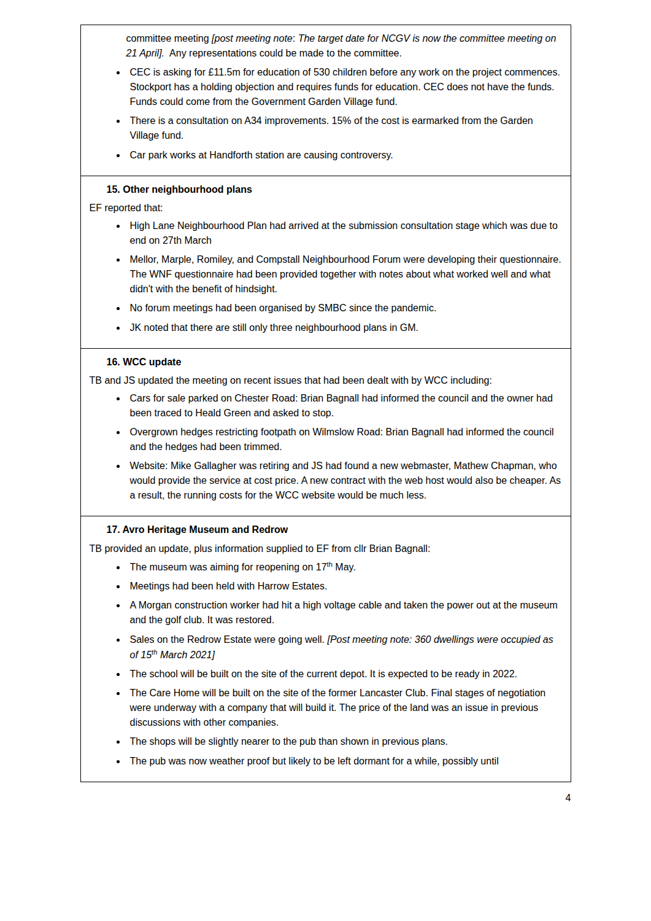committee meeting [post meeting note: The target date for NCGV is now the committee meeting on 21 April]. Any representations could be made to the committee.
CEC is asking for £11.5m for education of 530 children before any work on the project commences. Stockport has a holding objection and requires funds for education. CEC does not have the funds. Funds could come from the Government Garden Village fund.
There is a consultation on A34 improvements. 15% of the cost is earmarked from the Garden Village fund.
Car park works at Handforth station are causing controversy.
15. Other neighbourhood plans
EF reported that:
High Lane Neighbourhood Plan had arrived at the submission consultation stage which was due to end on 27th March
Mellor, Marple, Romiley, and Compstall Neighbourhood Forum were developing their questionnaire. The WNF questionnaire had been provided together with notes about what worked well and what didn't with the benefit of hindsight.
No forum meetings had been organised by SMBC since the pandemic.
JK noted that there are still only three neighbourhood plans in GM.
16. WCC update
TB and JS updated the meeting on recent issues that had been dealt with by WCC including:
Cars for sale parked on Chester Road: Brian Bagnall had informed the council and the owner had been traced to Heald Green and asked to stop.
Overgrown hedges restricting footpath on Wilmslow Road: Brian Bagnall had informed the council and the hedges had been trimmed.
Website: Mike Gallagher was retiring and JS had found a new webmaster, Mathew Chapman, who would provide the service at cost price. A new contract with the web host would also be cheaper. As a result, the running costs for the WCC website would be much less.
17. Avro Heritage Museum and Redrow
TB provided an update, plus information supplied to EF from cllr Brian Bagnall:
The museum was aiming for reopening on 17th May.
Meetings had been held with Harrow Estates.
A Morgan construction worker had hit a high voltage cable and taken the power out at the museum and the golf club. It was restored.
Sales on the Redrow Estate were going well. [Post meeting note: 360 dwellings were occupied as of 15th March 2021]
The school will be built on the site of the current depot. It is expected to be ready in 2022.
The Care Home will be built on the site of the former Lancaster Club. Final stages of negotiation were underway with a company that will build it. The price of the land was an issue in previous discussions with other companies.
The shops will be slightly nearer to the pub than shown in previous plans.
The pub was now weather proof but likely to be left dormant for a while, possibly until
4